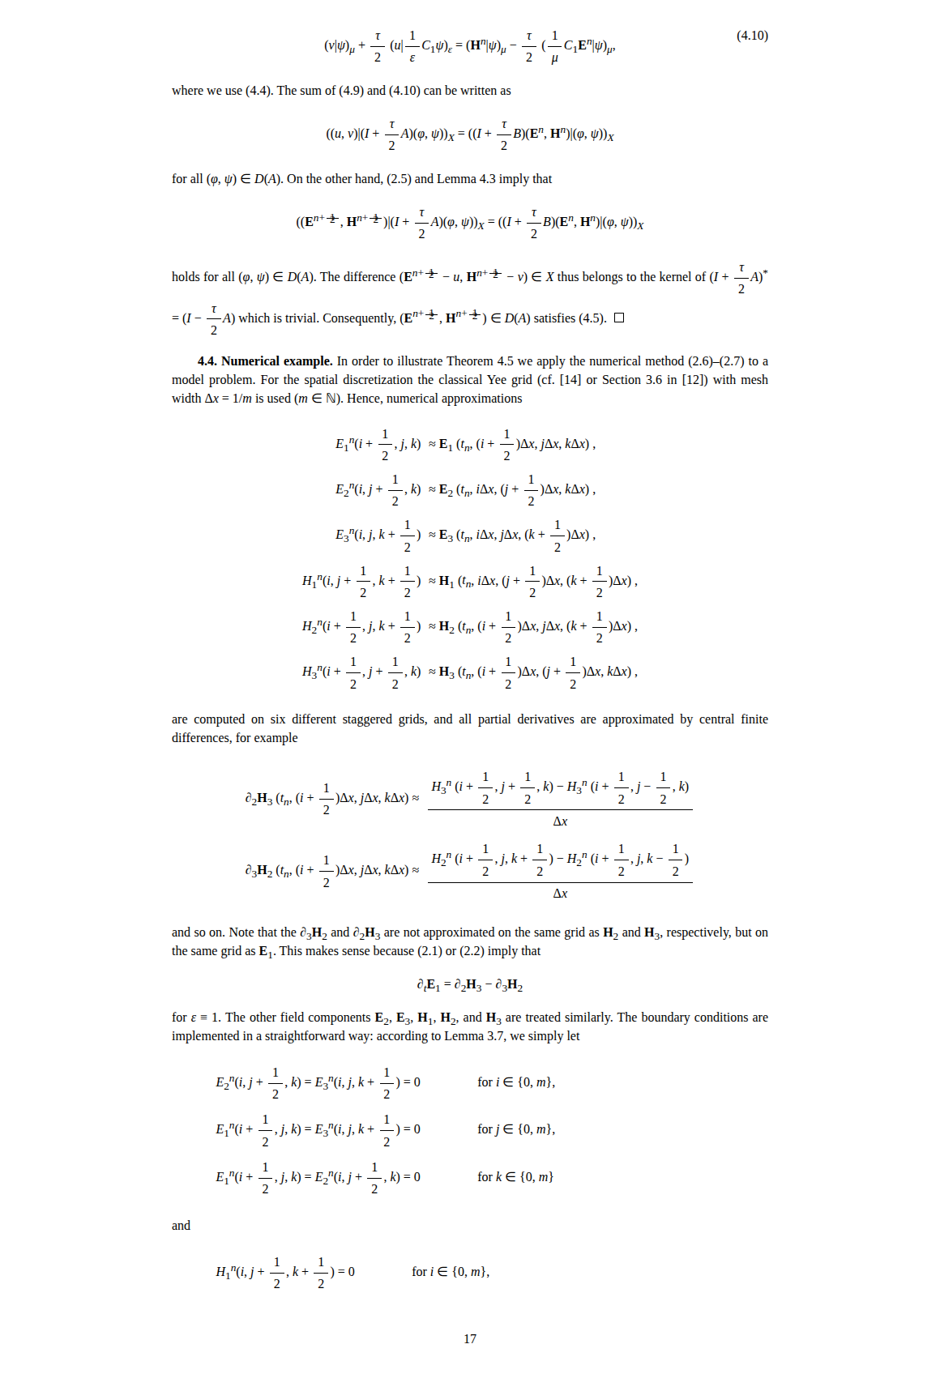(v|ψ)μ + τ 2 (u|1 ε C1ψ)ε = (Hn|ψ)μ − τ 2 (1 μ C1En|ψ)μ, (4.10)
where we use (4.4). The sum of (4.9) and (4.10) can be written as
((u, v)|(I + τ 2 A)(φ, ψ))X = ((I + τ 2 B)(En, Hn)|(φ, ψ))X
for all (φ, ψ) ∈ D(A). On the other hand, (2.5) and Lemma 4.3 imply that
((En+12, Hn+12)|(I + τ 2 A)(φ, ψ))X = ((I + τ 2 B)(En, Hn)|(φ, ψ))X
holds for all (φ, ψ) ∈ D(A). The difference (En+12 − u, Hn+12 − v) ∈ X thus belongs to the kernel of (I + τ 2 A)* = (I − τ 2 A) which is trivial. Consequently, (En+12, Hn+12) ∈ D(A) satisfies (4.5).
4.4. Numerical example. In order to illustrate Theorem 4.5 we apply the numerical method (2.6)–(2.7) to a model problem. For the spatial discretization the classical Yee grid (cf. [14] or Section 3.6 in [12]) with mesh width Δx = 1/m is used (m ∈ ℕ). Hence, numerical approximations
| E 1 n ( i + 1 2 , j , k ) | ≈ E 1 ( t n , ( i + 1 2 )Δ x , j Δ x , k Δ x ) , |
| E 2 n ( i , j + 1 2 , k ) | ≈ E 2 ( t n , i Δ x , ( j + 1 2 )Δ x , k Δ x ) , |
| E 3 n ( i , j , k + 1 2 ) | ≈ E 3 ( t n , i Δ x , j Δ x , ( k + 1 2 )Δ x ) , |
| H 1 n ( i , j + 1 2 , k + 1 2 ) | ≈ H 1 ( t n , i Δ x , ( j + 1 2 )Δ x , ( k + 1 2 )Δ x ) , |
| H 2 n ( i + 1 2 , j , k + 1 2 ) | ≈ H 2 ( t n , ( i + 1 2 )Δ x , j Δ x , ( k + 1 2 )Δ x ) , |
| H 3 n ( i + 1 2 , j + 1 2 , k ) | ≈ H 3 ( t n , ( i + 1 2 )Δ x , ( j + 1 2 )Δ x , k Δ x ) , |
are computed on six different staggered grids, and all partial derivatives are approximated by central finite differences, for example
| ∂ 2 H 3 ( t n , ( i + 1 2 )Δ x , j Δ x , k Δ x ) ≈ | H 3 n ( i + 1 2 , j + 1 2 , k ) − H 3 n ( i + 1 2 , j − 1 2 , k ) Δ x |
| ∂ 3 H 2 ( t n , ( i + 1 2 )Δ x , j Δ x , k Δ x ) ≈ | H 2 n ( i + 1 2 , j , k + 1 2 ) − H 2 n ( i + 1 2 , j , k − 1 2 ) Δ x |
and so on. Note that the ∂3H2 and ∂2H3 are not approximated on the same grid as H2 and H3, respectively, but on the same grid as E1. This makes sense because (2.1) or (2.2) imply that
∂tE1 = ∂2H3 − ∂3H2
for ε ≡ 1. The other field components E2, E3, H1, H2, and H3 are treated similarly. The boundary conditions are implemented in a straightforward way: according to Lemma 3.7, we simply let
| E 2 n ( i , j + 1 2 , k ) = E 3 n ( i , j , k + 1 2 ) = 0 | for i ∈ {0, m }, |
| E 1 n ( i + 1 2 , j , k ) = E 3 n ( i , j , k + 1 2 ) = 0 | for j ∈ {0, m }, |
| E 1 n ( i + 1 2 , j , k ) = E 2 n ( i , j + 1 2 , k ) = 0 | for k ∈ {0, m } |
and
| H 1 n ( i , j + 1 2 , k + 1 2 ) = 0 | for i ∈ {0, m }, |
17